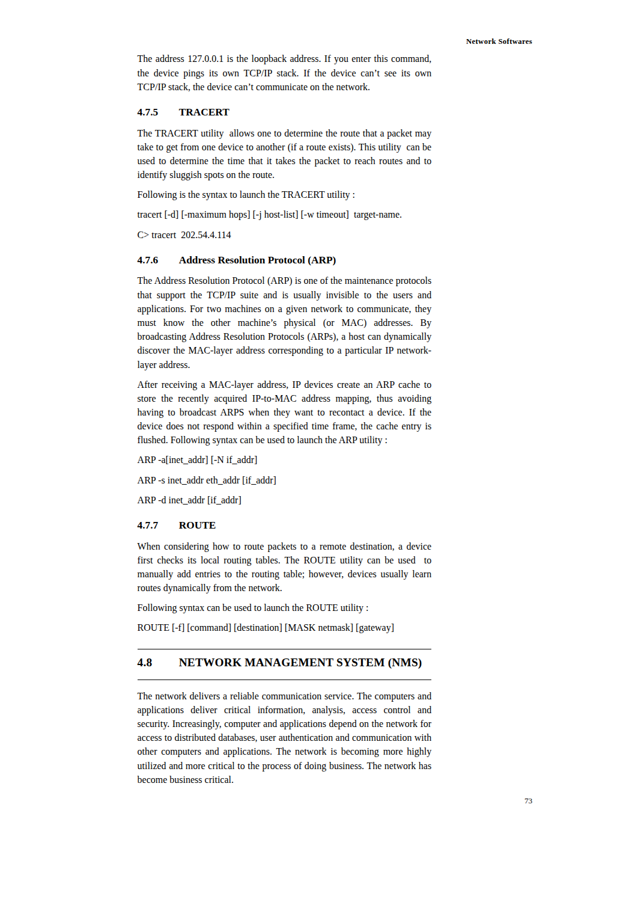Network Softwares
The address 127.0.0.1 is the loopback address. If you enter this command, the device pings its own TCP/IP stack. If the device can’t see its own TCP/IP stack, the device can’t communicate on the network.
4.7.5 TRACERT
The TRACERT utility allows one to determine the route that a packet may take to get from one device to another (if a route exists). This utility can be used to determine the time that it takes the packet to reach routes and to identify sluggish spots on the route.
Following is the syntax to launch the TRACERT utility :
tracert [-d] [-maximum hops] [-j host-list] [-w timeout] target-name.
C> tracert 202.54.4.114
4.7.6 Address Resolution Protocol (ARP)
The Address Resolution Protocol (ARP) is one of the maintenance protocols that support the TCP/IP suite and is usually invisible to the users and applications. For two machines on a given network to communicate, they must know the other machine’s physical (or MAC) addresses. By broadcasting Address Resolution Protocols (ARPs), a host can dynamically discover the MAC-layer address corresponding to a particular IP network-layer address.
After receiving a MAC-layer address, IP devices create an ARP cache to store the recently acquired IP-to-MAC address mapping, thus avoiding having to broadcast ARPS when they want to recontact a device. If the device does not respond within a specified time frame, the cache entry is flushed. Following syntax can be used to launch the ARP utility :
ARP -a[inet_addr] [-N if_addr]
ARP -s inet_addr eth_addr [if_addr]
ARP -d inet_addr [if_addr]
4.7.7 ROUTE
When considering how to route packets to a remote destination, a device first checks its local routing tables. The ROUTE utility can be used to manually add entries to the routing table; however, devices usually learn routes dynamically from the network.
Following syntax can be used to launch the ROUTE utility :
ROUTE [-f] [command] [destination] [MASK netmask] [gateway]
4.8 NETWORK MANAGEMENT SYSTEM (NMS)
The network delivers a reliable communication service. The computers and applications deliver critical information, analysis, access control and security. Increasingly, computer and applications depend on the network for access to distributed databases, user authentication and communication with other computers and applications. The network is becoming more highly utilized and more critical to the process of doing business. The network has become business critical.
73